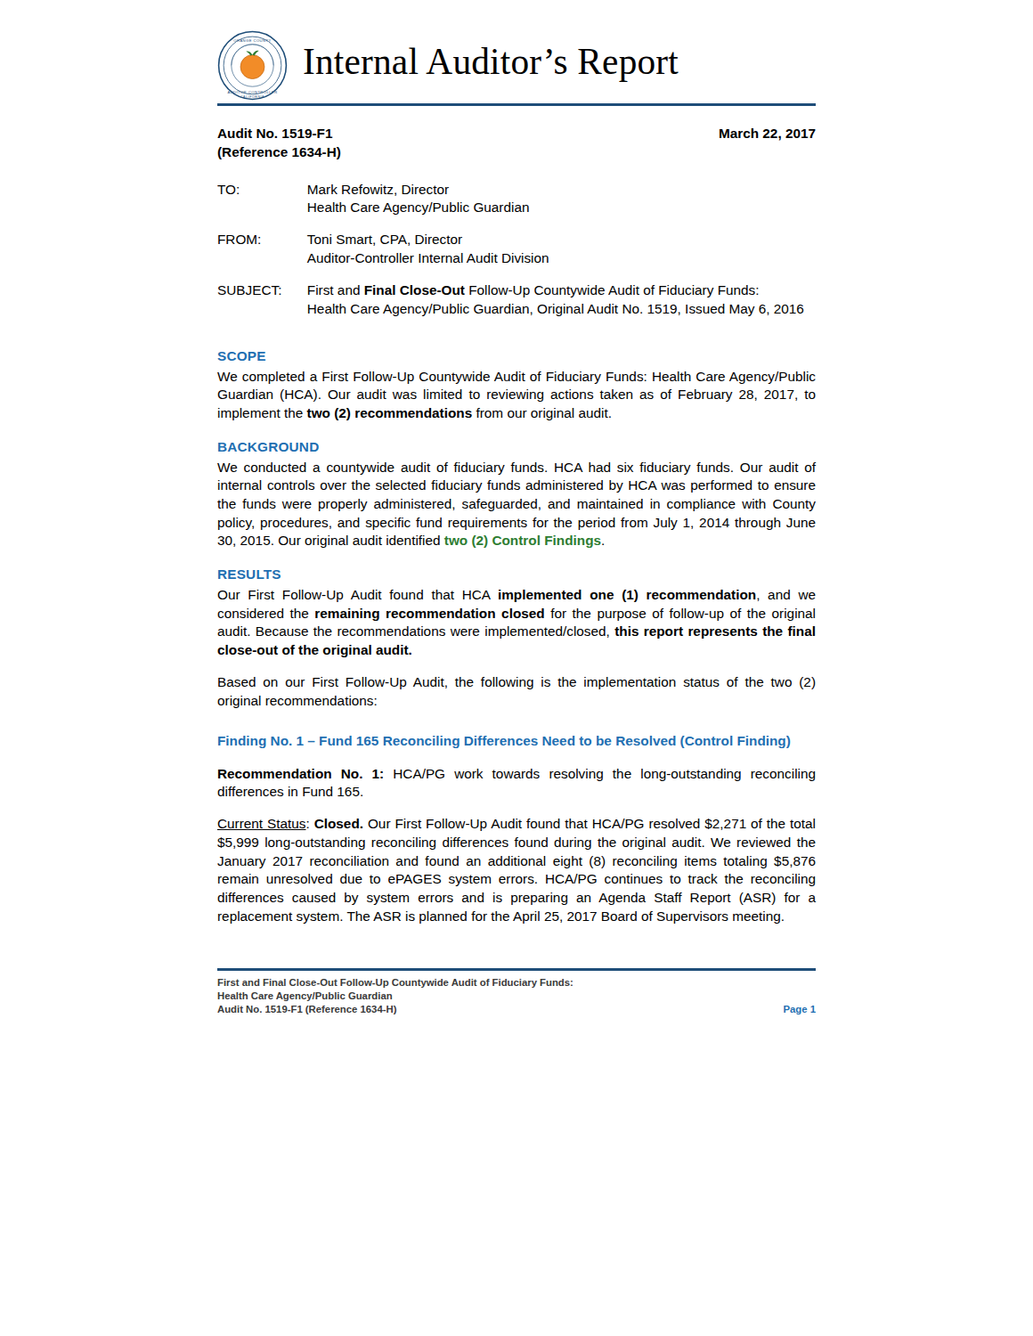ORANGE COUNTY AUDITOR-CONTROLLER CALIFORNIA
Internal Auditor’s Report
Audit No. 1519-F1 March 22, 2017
(Reference 1634-H)
| TO: | Mark Refowitz, Director Health Care Agency/Public Guardian |
| FROM: | Toni Smart, CPA, Director Auditor-Controller Internal Audit Division |
| SUBJECT: | First and Final Close-Out Follow-Up Countywide Audit of Fiduciary Funds: Health Care Agency/Public Guardian, Original Audit No. 1519, Issued May 6, 2016 |
SCOPE
We completed a First Follow-Up Countywide Audit of Fiduciary Funds: Health Care Agency/Public Guardian (HCA). Our audit was limited to reviewing actions taken as of February 28, 2017, to implement the two (2) recommendations from our original audit.
BACKGROUND
We conducted a countywide audit of fiduciary funds. HCA had six fiduciary funds. Our audit of internal controls over the selected fiduciary funds administered by HCA was performed to ensure the funds were properly administered, safeguarded, and maintained in compliance with County policy, procedures, and specific fund requirements for the period from July 1, 2014 through June 30, 2015. Our original audit identified two (2) Control Findings.
RESULTS
Our First Follow-Up Audit found that HCA implemented one (1) recommendation, and we considered the remaining recommendation closed for the purpose of follow-up of the original audit. Because the recommendations were implemented/closed, this report represents the final close-out of the original audit.
Based on our First Follow-Up Audit, the following is the implementation status of the two (2) original recommendations:
Finding No. 1 – Fund 165 Reconciling Differences Need to be Resolved (Control Finding)
Recommendation No. 1: HCA/PG work towards resolving the long-outstanding reconciling differences in Fund 165.
Current Status: Closed. Our First Follow-Up Audit found that HCA/PG resolved $2,271 of the total $5,999 long-outstanding reconciling differences found during the original audit. We reviewed the January 2017 reconciliation and found an additional eight (8) reconciling items totaling $5,876 remain unresolved due to ePAGES system errors. HCA/PG continues to track the reconciling differences caused by system errors and is preparing an Agenda Staff Report (ASR) for a replacement system. The ASR is planned for the April 25, 2017 Board of Supervisors meeting.
First and Final Close-Out Follow-Up Countywide Audit of Fiduciary Funds:
Health Care Agency/Public Guardian
Audit No. 1519-F1 (Reference 1634-H) Page 1